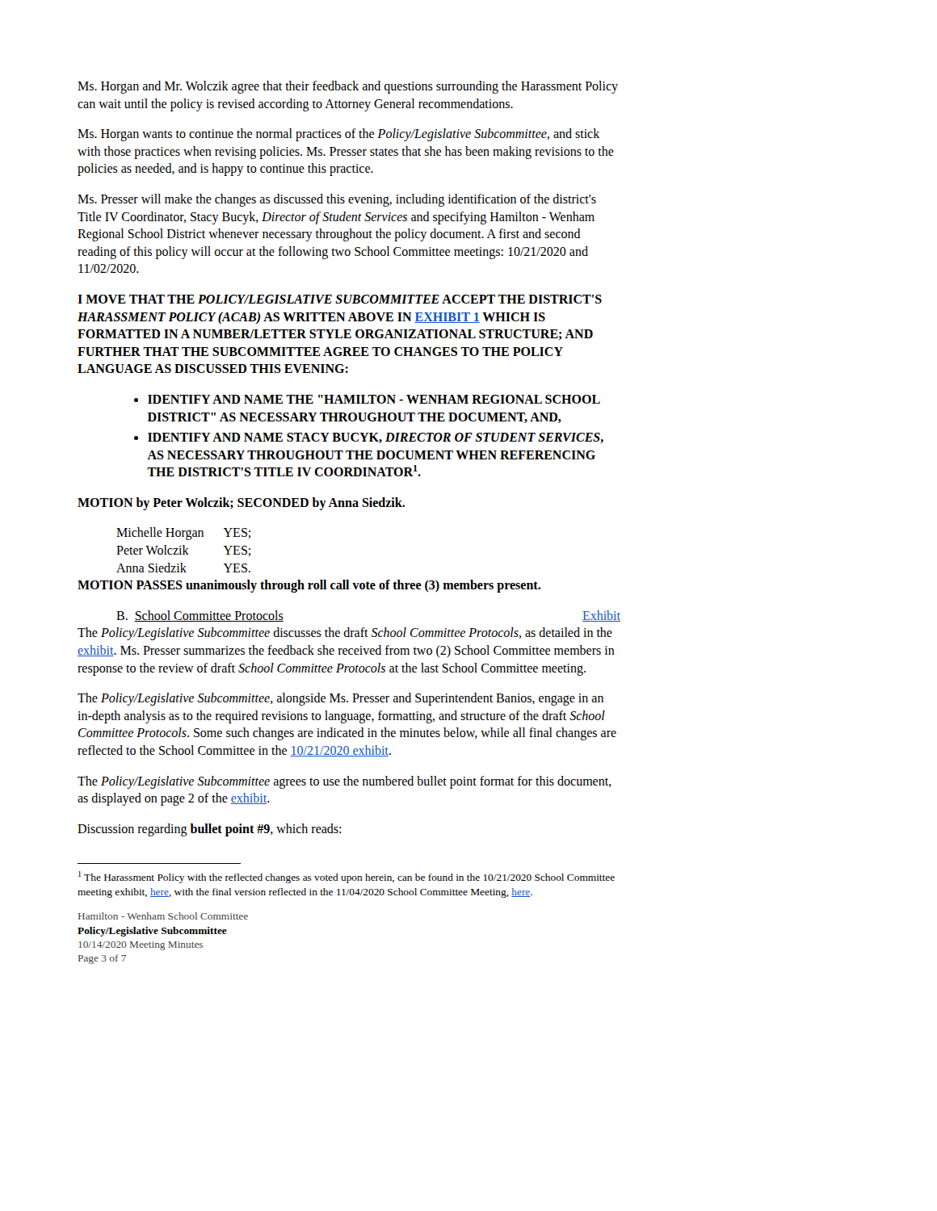Ms. Horgan and Mr. Wolczik agree that their feedback and questions surrounding the Harassment Policy can wait until the policy is revised according to Attorney General recommendations.
Ms. Horgan wants to continue the normal practices of the Policy/Legislative Subcommittee, and stick with those practices when revising policies. Ms. Presser states that she has been making revisions to the policies as needed, and is happy to continue this practice.
Ms. Presser will make the changes as discussed this evening, including identification of the district's Title IV Coordinator, Stacy Bucyk, Director of Student Services and specifying Hamilton - Wenham Regional School District whenever necessary throughout the policy document. A first and second reading of this policy will occur at the following two School Committee meetings: 10/21/2020 and 11/02/2020.
I MOVE THAT THE POLICY/LEGISLATIVE SUBCOMMITTEE ACCEPT THE DISTRICT'S HARASSMENT POLICY (ACAB) AS WRITTEN ABOVE IN EXHIBIT 1 WHICH IS FORMATTED IN A NUMBER/LETTER STYLE ORGANIZATIONAL STRUCTURE; AND FURTHER THAT THE SUBCOMMITTEE AGREE TO CHANGES TO THE POLICY LANGUAGE AS DISCUSSED THIS EVENING:
IDENTIFY AND NAME THE "HAMILTON - WENHAM REGIONAL SCHOOL DISTRICT" AS NECESSARY THROUGHOUT THE DOCUMENT, AND,
IDENTIFY AND NAME STACY BUCYK, DIRECTOR OF STUDENT SERVICES, AS NECESSARY THROUGHOUT THE DOCUMENT WHEN REFERENCING THE DISTRICT'S TITLE IV COORDINATOR1.
MOTION by Peter Wolczik; SECONDED by Anna Siedzik.
| Michelle Horgan | YES; |
| Peter Wolczik | YES; |
| Anna Siedzik | YES. |
MOTION PASSES unanimously through roll call vote of three (3) members present.
B. School Committee Protocols Exhibit
The Policy/Legislative Subcommittee discusses the draft School Committee Protocols, as detailed in the exhibit. Ms. Presser summarizes the feedback she received from two (2) School Committee members in response to the review of draft School Committee Protocols at the last School Committee meeting.
The Policy/Legislative Subcommittee, alongside Ms. Presser and Superintendent Banios, engage in an in-depth analysis as to the required revisions to language, formatting, and structure of the draft School Committee Protocols. Some such changes are indicated in the minutes below, while all final changes are reflected to the School Committee in the 10/21/2020 exhibit.
The Policy/Legislative Subcommittee agrees to use the numbered bullet point format for this document, as displayed on page 2 of the exhibit.
Discussion regarding bullet point #9, which reads:
1 The Harassment Policy with the reflected changes as voted upon herein, can be found in the 10/21/2020 School Committee meeting exhibit, here, with the final version reflected in the 11/04/2020 School Committee Meeting, here.
Hamilton - Wenham School Committee
Policy/Legislative Subcommittee
10/14/2020 Meeting Minutes
Page 3 of 7